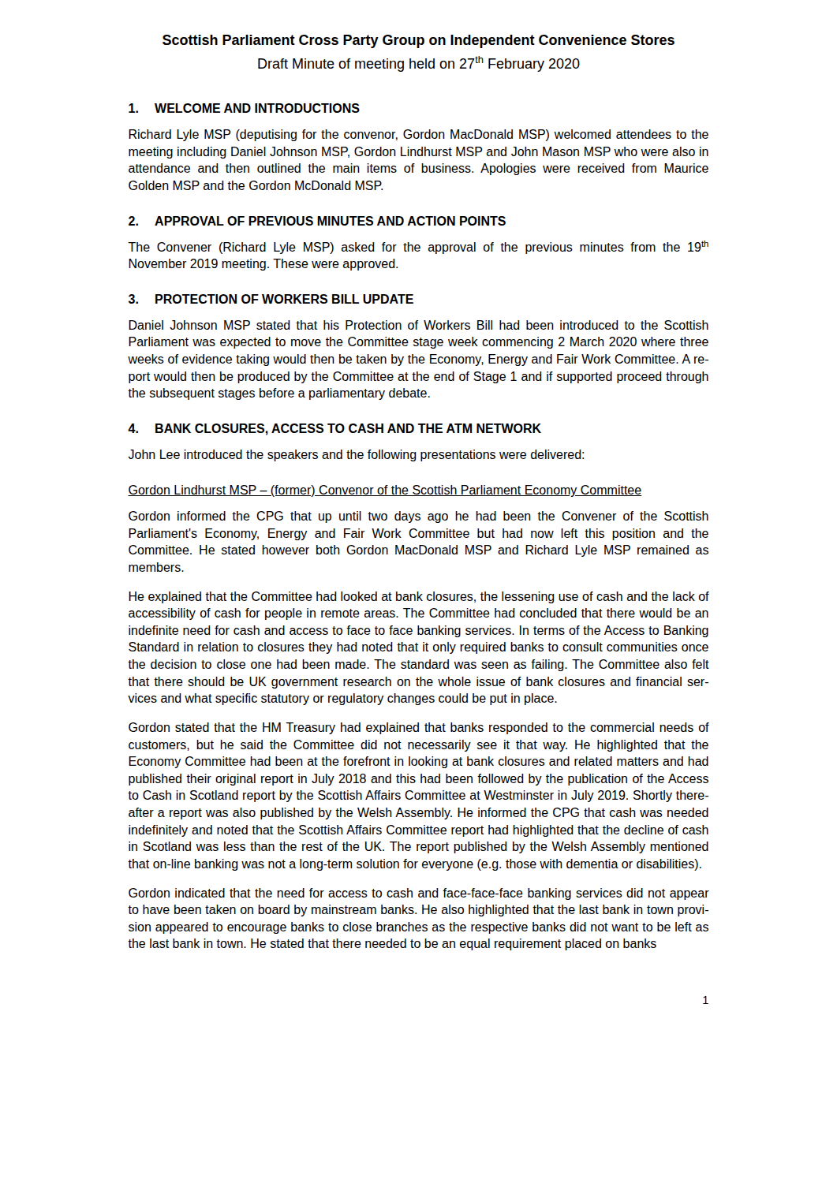Scottish Parliament Cross Party Group on Independent Convenience Stores
Draft Minute of meeting held on 27th February 2020
1. Welcome and Introductions
Richard Lyle MSP (deputising for the convenor, Gordon MacDonald MSP) welcomed attendees to the meeting including Daniel Johnson MSP, Gordon Lindhurst MSP and John Mason MSP who were also in attendance and then outlined the main items of business. Apologies were received from Maurice Golden MSP and the Gordon McDonald MSP.
2. Approval of Previous Minutes and Action Points
The Convener (Richard Lyle MSP) asked for the approval of the previous minutes from the 19th November 2019 meeting. These were approved.
3. Protection of Workers Bill Update
Daniel Johnson MSP stated that his Protection of Workers Bill had been introduced to the Scottish Parliament was expected to move the Committee stage week commencing 2 March 2020 where three weeks of evidence taking would then be taken by the Economy, Energy and Fair Work Committee. A report would then be produced by the Committee at the end of Stage 1 and if supported proceed through the subsequent stages before a parliamentary debate.
4. Bank Closures, Access to Cash and the ATM Network
John Lee introduced the speakers and the following presentations were delivered:
Gordon Lindhurst MSP – (former) Convenor of the Scottish Parliament Economy Committee
Gordon informed the CPG that up until two days ago he had been the Convener of the Scottish Parliament's Economy, Energy and Fair Work Committee but had now left this position and the Committee. He stated however both Gordon MacDonald MSP and Richard Lyle MSP remained as members.
He explained that the Committee had looked at bank closures, the lessening use of cash and the lack of accessibility of cash for people in remote areas. The Committee had concluded that there would be an indefinite need for cash and access to face to face banking services. In terms of the Access to Banking Standard in relation to closures they had noted that it only required banks to consult communities once the decision to close one had been made. The standard was seen as failing. The Committee also felt that there should be UK government research on the whole issue of bank closures and financial services and what specific statutory or regulatory changes could be put in place.
Gordon stated that the HM Treasury had explained that banks responded to the commercial needs of customers, but he said the Committee did not necessarily see it that way. He highlighted that the Economy Committee had been at the forefront in looking at bank closures and related matters and had published their original report in July 2018 and this had been followed by the publication of the Access to Cash in Scotland report by the Scottish Affairs Committee at Westminster in July 2019. Shortly thereafter a report was also published by the Welsh Assembly. He informed the CPG that cash was needed indefinitely and noted that the Scottish Affairs Committee report had highlighted that the decline of cash in Scotland was less than the rest of the UK. The report published by the Welsh Assembly mentioned that on-line banking was not a long-term solution for everyone (e.g. those with dementia or disabilities).
Gordon indicated that the need for access to cash and face-face-face banking services did not appear to have been taken on board by mainstream banks. He also highlighted that the last bank in town provision appeared to encourage banks to close branches as the respective banks did not want to be left as the last bank in town. He stated that there needed to be an equal requirement placed on banks
1